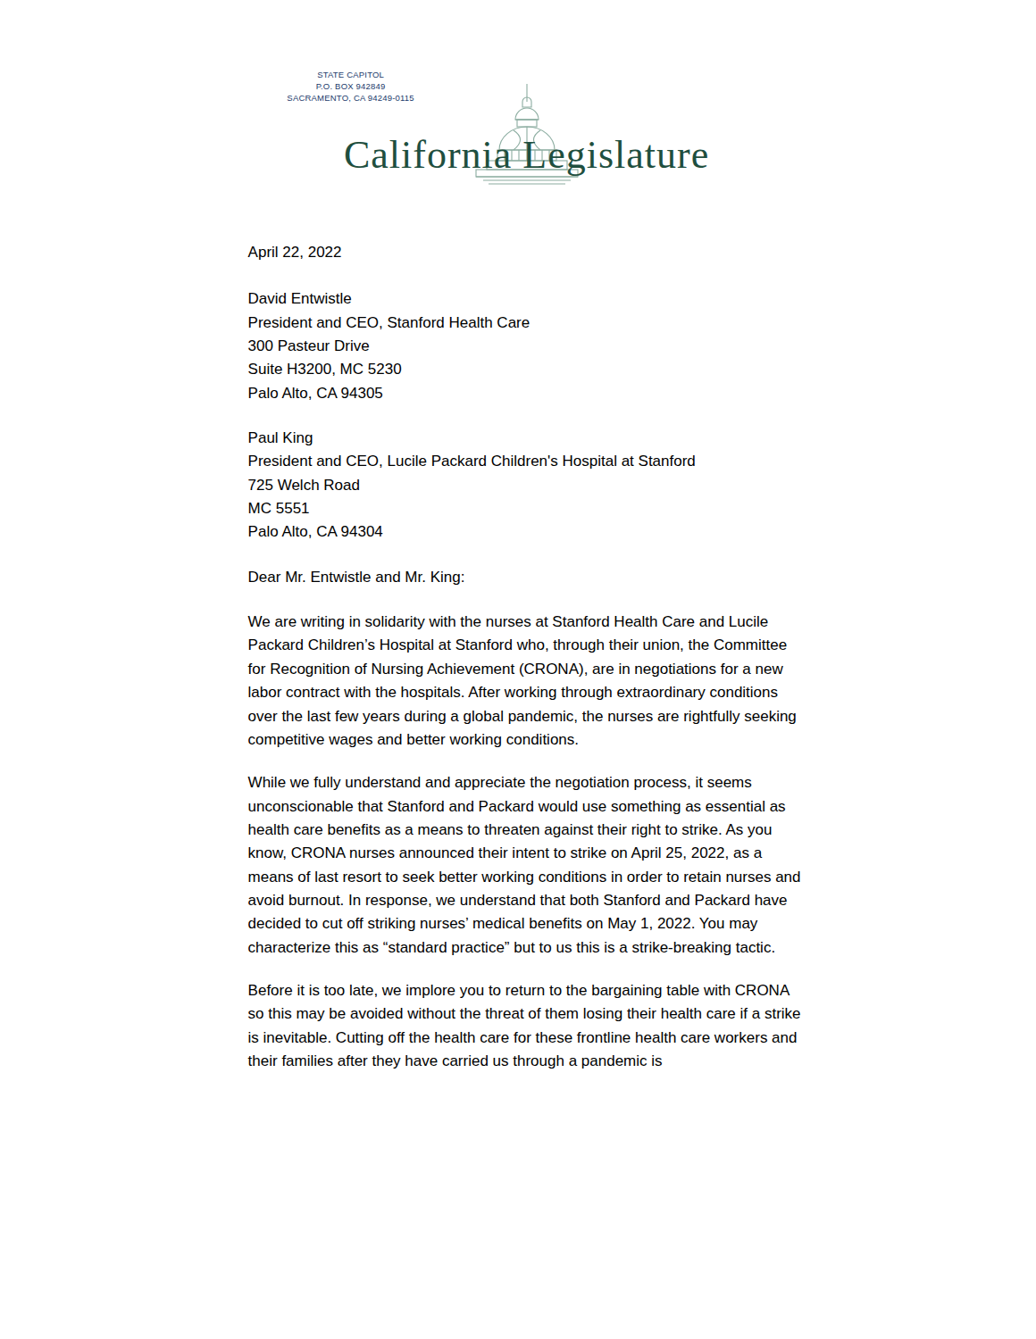STATE CAPITOL
P.O. BOX 942849
SACRAMENTO, CA 94249-0115
California Legislature
April 22, 2022
David Entwistle
President and CEO, Stanford Health Care
300 Pasteur Drive
Suite H3200, MC 5230
Palo Alto, CA 94305
Paul King
President and CEO, Lucile Packard Children's Hospital at Stanford
725 Welch Road
MC 5551
Palo Alto, CA 94304
Dear Mr. Entwistle and Mr. King:
We are writing in solidarity with the nurses at Stanford Health Care and Lucile Packard Children’s Hospital at Stanford who, through their union, the Committee for Recognition of Nursing Achievement (CRONA), are in negotiations for a new labor contract with the hospitals. After working through extraordinary conditions over the last few years during a global pandemic, the nurses are rightfully seeking competitive wages and better working conditions.
While we fully understand and appreciate the negotiation process, it seems unconscionable that Stanford and Packard would use something as essential as health care benefits as a means to threaten against their right to strike. As you know, CRONA nurses announced their intent to strike on April 25, 2022, as a means of last resort to seek better working conditions in order to retain nurses and avoid burnout. In response, we understand that both Stanford and Packard have decided to cut off striking nurses’ medical benefits on May 1, 2022. You may characterize this as “standard practice” but to us this is a strike-breaking tactic.
Before it is too late, we implore you to return to the bargaining table with CRONA so this may be avoided without the threat of them losing their health care if a strike is inevitable. Cutting off the health care for these frontline health care workers and their families after they have carried us through a pandemic is